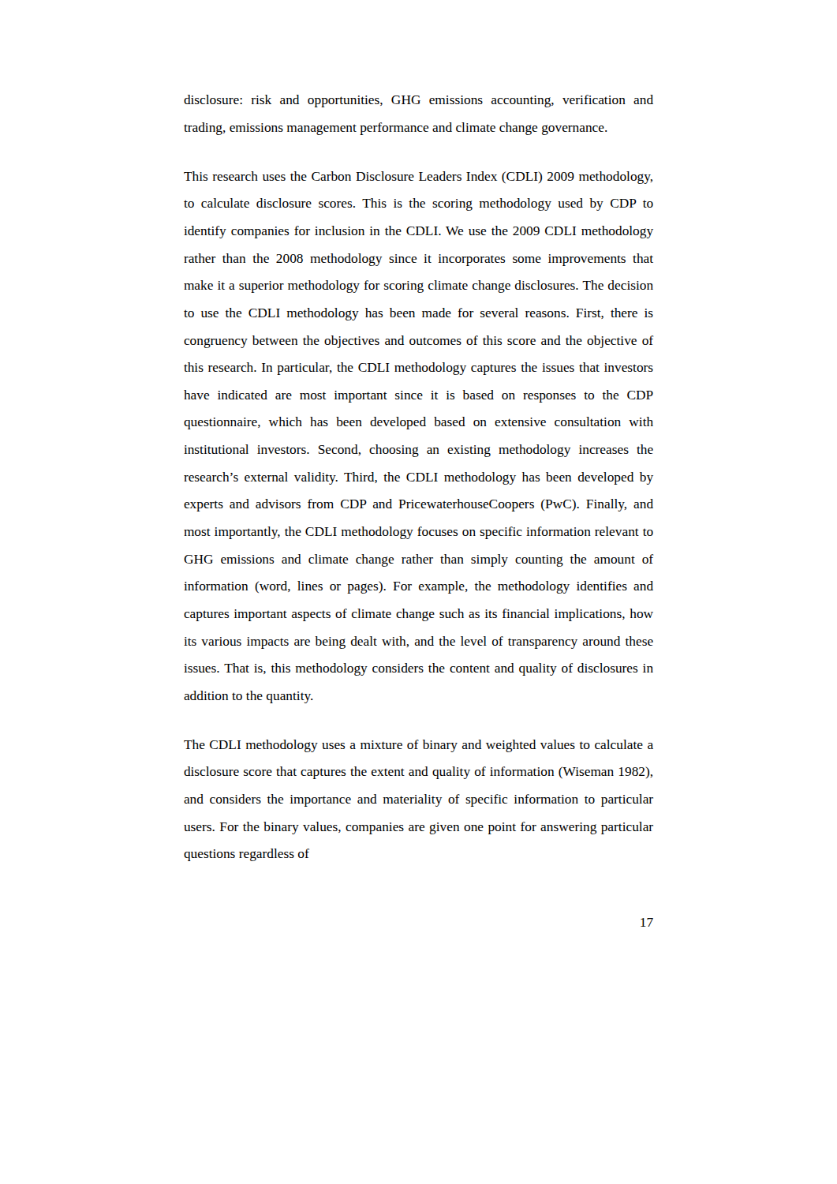disclosure: risk and opportunities, GHG emissions accounting, verification and trading, emissions management performance and climate change governance.
This research uses the Carbon Disclosure Leaders Index (CDLI) 2009 methodology, to calculate disclosure scores. This is the scoring methodology used by CDP to identify companies for inclusion in the CDLI. We use the 2009 CDLI methodology rather than the 2008 methodology since it incorporates some improvements that make it a superior methodology for scoring climate change disclosures. The decision to use the CDLI methodology has been made for several reasons. First, there is congruency between the objectives and outcomes of this score and the objective of this research. In particular, the CDLI methodology captures the issues that investors have indicated are most important since it is based on responses to the CDP questionnaire, which has been developed based on extensive consultation with institutional investors. Second, choosing an existing methodology increases the research’s external validity. Third, the CDLI methodology has been developed by experts and advisors from CDP and PricewaterhouseCoopers (PwC). Finally, and most importantly, the CDLI methodology focuses on specific information relevant to GHG emissions and climate change rather than simply counting the amount of information (word, lines or pages). For example, the methodology identifies and captures important aspects of climate change such as its financial implications, how its various impacts are being dealt with, and the level of transparency around these issues. That is, this methodology considers the content and quality of disclosures in addition to the quantity.
The CDLI methodology uses a mixture of binary and weighted values to calculate a disclosure score that captures the extent and quality of information (Wiseman 1982), and considers the importance and materiality of specific information to particular users. For the binary values, companies are given one point for answering particular questions regardless of
17